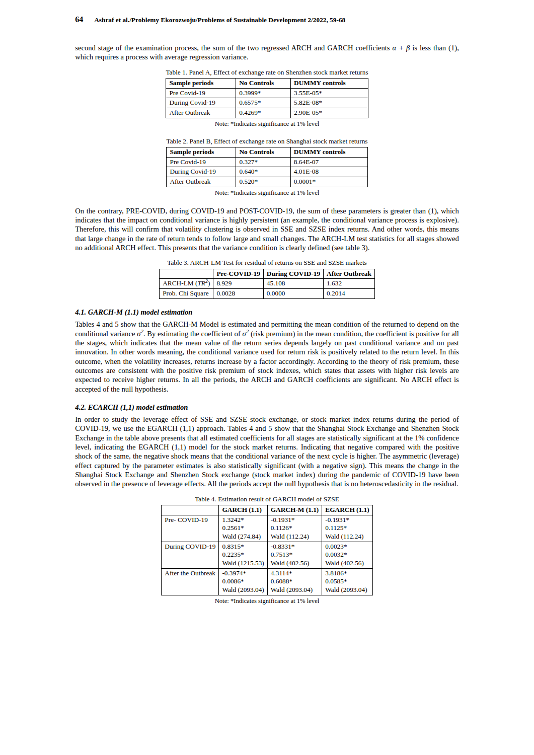64 Ashraf et al./Problemy Ekorozwoju/Problems of Sustainable Development 2/2022, 59-68
second stage of the examination process, the sum of the two regressed ARCH and GARCH coefficients α + β is less than (1), which requires a process with average regression variance.
Table 1. Panel A, Effect of exchange rate on Shenzhen stock market returns
| Sample periods | No Controls | DUMMY controls |
| --- | --- | --- |
| Pre Covid-19 | 0.3999* | 3.55E-05* |
| During Covid-19 | 0.6575* | 5.82E-08* |
| After Outbreak | 0.4269* | 2.90E-05* |
Note: *Indicates significance at 1% level
Table 2. Panel B, Effect of exchange rate on Shanghai stock market returns
| Sample periods | No Controls | DUMMY controls |
| --- | --- | --- |
| Pre Covid-19 | 0.327* | 8.64E-07 |
| During Covid-19 | 0.640* | 4.01E-08 |
| After Outbreak | 0.520* | 0.0001* |
Note: *Indicates significance at 1% level
On the contrary, PRE-COVID, during COVID-19 and POST-COVID-19, the sum of these parameters is greater than (1), which indicates that the impact on conditional variance is highly persistent (an example, the conditional variance process is explosive). Therefore, this will confirm that volatility clustering is observed in SSE and SZSE index returns. And other words, this means that large change in the rate of return tends to follow large and small changes. The ARCH-LM test statistics for all stages showed no additional ARCH effect. This presents that the variance condition is clearly defined (see table 3).
Table 3. ARCH-LM Test for residual of returns on SSE and SZSE markets
| | Pre-COVID-19 | During COVID-19 | After Outbreak |
| --- | --- | --- | --- |
| ARCH-LM ( TR 2 ) | 8.929 | 45.108 | 1.632 |
| Prob. Chi Square | 0.0028 | 0.0000 | 0.2014 |
4.1. GARCH-M (1.1) model estimation
Tables 4 and 5 show that the GARCH-M Model is estimated and permitting the mean condition of the returned to depend on the conditional variance σ2. By estimating the coefficient of σ2 (risk premium) in the mean condition, the coefficient is positive for all the stages, which indicates that the mean value of the return series depends largely on past conditional variance and on past innovation. In other words meaning, the conditional variance used for return risk is positively related to the return level. In this outcome, when the volatility increases, returns increase by a factor accordingly. According to the theory of risk premium, these outcomes are consistent with the positive risk premium of stock indexes, which states that assets with higher risk levels are expected to receive higher returns. In all the periods, the ARCH and GARCH coefficients are significant. No ARCH effect is accepted of the null hypothesis.
4.2. ECARCH (1,1) model estimation
In order to study the leverage effect of SSE and SZSE stock exchange, or stock market index returns during the period of COVID-19, we use the EGARCH (1,1) approach. Tables 4 and 5 show that the Shanghai Stock Exchange and Shenzhen Stock Exchange in the table above presents that all estimated coefficients for all stages are statistically significant at the 1% confidence level, indicating the EGARCH (1,1) model for the stock market returns. Indicating that negative compared with the positive shock of the same, the negative shock means that the conditional variance of the next cycle is higher. The asymmetric (leverage) effect captured by the parameter estimates is also statistically significant (with a negative sign). This means the change in the Shanghai Stock Exchange and Shenzhen Stock exchange (stock market index) during the pandemic of COVID-19 have been observed in the presence of leverage effects. All the periods accept the null hypothesis that is no heteroscedasticity in the residual.
Table 4. Estimation result of GARCH model of SZSE
| | GARCH (1.1) | GARCH-M (1.1) | EGARCH (1.1) |
| --- | --- | --- | --- |
| Pre- COVID-19 | 1.3242* 0.2561* Wald (274.84) | -0.1931* 0.1126* Wald (112.24) | -0.1931* 0.1125* Wald (112.24) |
| During COVID-19 | 0.8315* 0.2235* Wald (1215.53) | -0.8331* 0.7513* Wald (402.56) | 0.0023* 0.0032* Wald (402.56) |
| After the Outbreak | -0.3974* 0.0086* Wald (2093.04) | 4.3114* 0.6088* Wald (2093.04) | 3.8186* 0.0585* Wald (2093.04) |
Note: *Indicates significance at 1% level